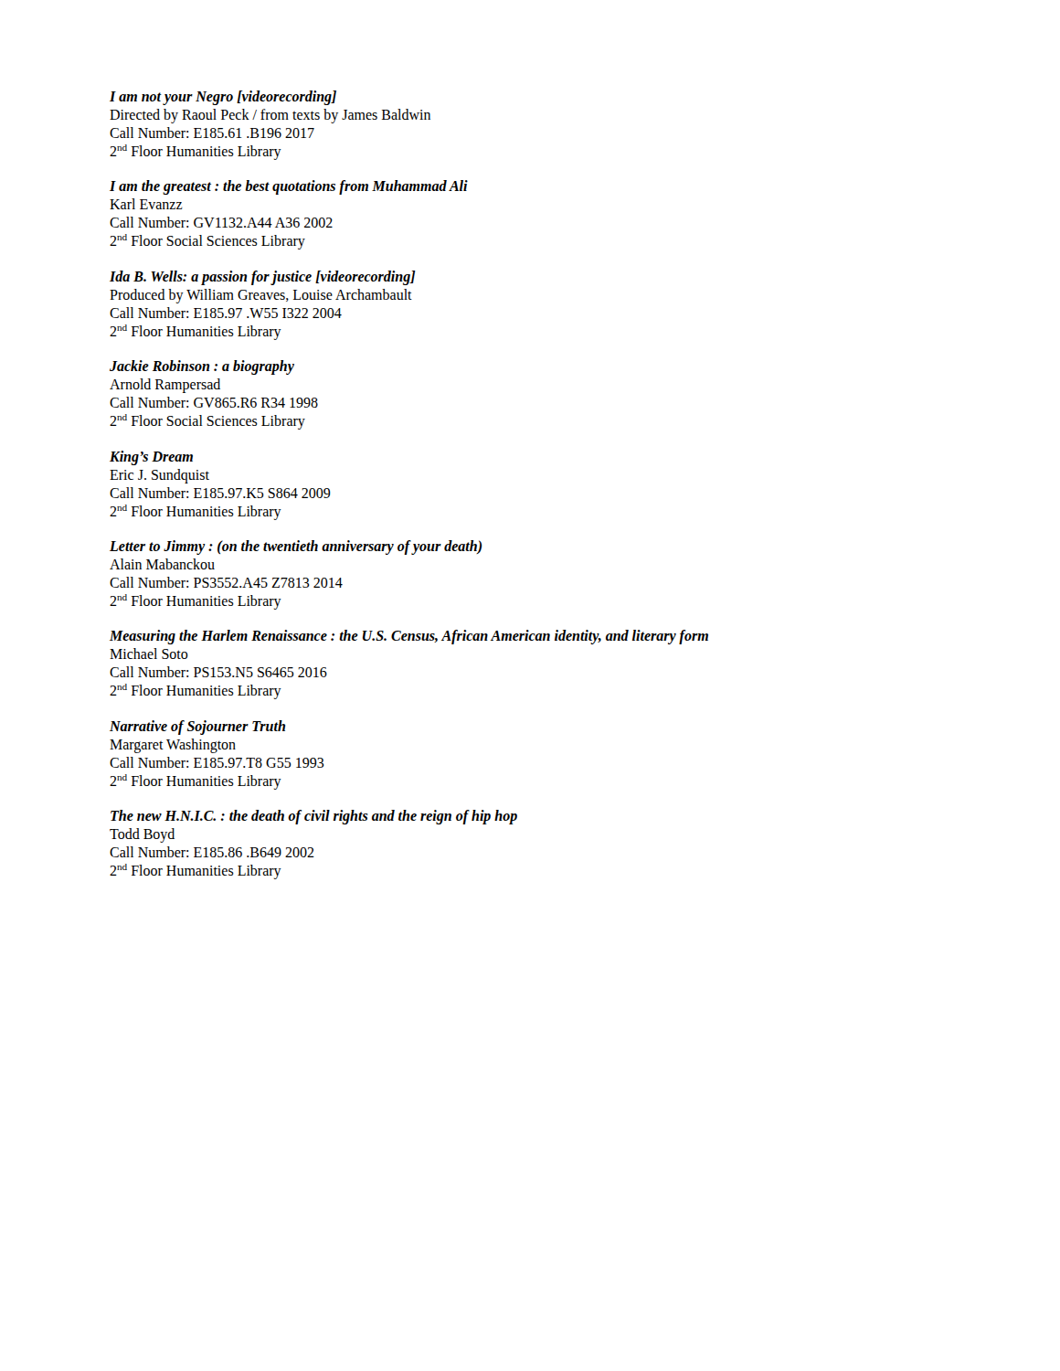I am not your Negro [videorecording]
Directed by Raoul Peck / from texts by James Baldwin
Call Number: E185.61 .B196 2017
2nd Floor Humanities Library
I am the greatest : the best quotations from Muhammad Ali
Karl Evanzz
Call Number: GV1132.A44 A36 2002
2nd Floor Social Sciences Library
Ida B. Wells: a passion for justice [videorecording]
Produced by William Greaves, Louise Archambault
Call Number: E185.97 .W55 I322 2004
2nd Floor Humanities Library
Jackie Robinson : a biography
Arnold Rampersad
Call Number: GV865.R6 R34 1998
2nd Floor Social Sciences Library
King’s Dream
Eric J. Sundquist
Call Number: E185.97.K5 S864 2009
2nd Floor Humanities Library
Letter to Jimmy : (on the twentieth anniversary of your death)
Alain Mabanckou
Call Number: PS3552.A45 Z7813 2014
2nd Floor Humanities Library
Measuring the Harlem Renaissance : the U.S. Census, African American identity, and literary form
Michael Soto
Call Number: PS153.N5 S6465 2016
2nd Floor Humanities Library
Narrative of Sojourner Truth
Margaret Washington
Call Number: E185.97.T8 G55 1993
2nd Floor Humanities Library
The new H.N.I.C. : the death of civil rights and the reign of hip hop
Todd Boyd
Call Number: E185.86 .B649 2002
2nd Floor Humanities Library